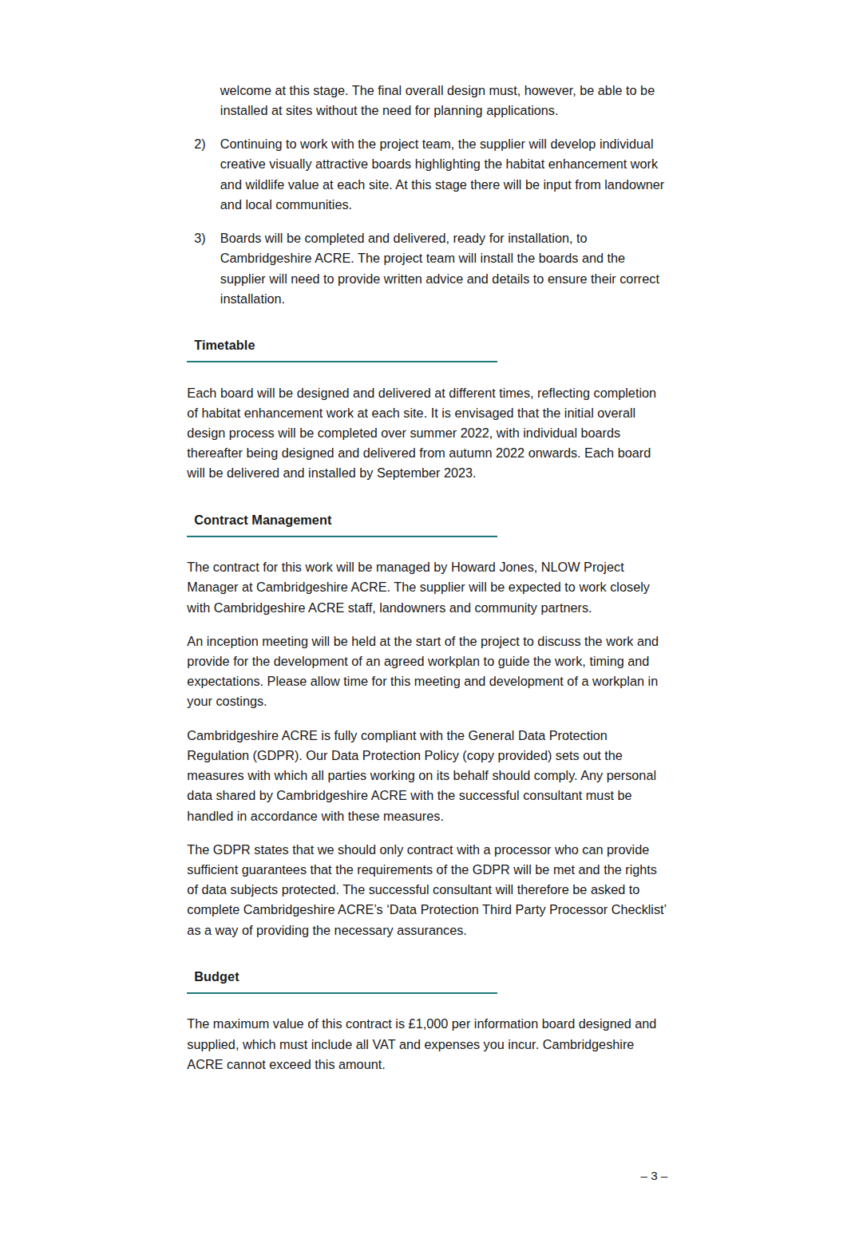welcome at this stage. The final overall design must, however, be able to be installed at sites without the need for planning applications.
2) Continuing to work with the project team, the supplier will develop individual creative visually attractive boards highlighting the habitat enhancement work and wildlife value at each site. At this stage there will be input from landowner and local communities.
3) Boards will be completed and delivered, ready for installation, to Cambridgeshire ACRE. The project team will install the boards and the supplier will need to provide written advice and details to ensure their correct installation.
Timetable
Each board will be designed and delivered at different times, reflecting completion of habitat enhancement work at each site. It is envisaged that the initial overall design process will be completed over summer 2022, with individual boards thereafter being designed and delivered from autumn 2022 onwards. Each board will be delivered and installed by September 2023.
Contract Management
The contract for this work will be managed by Howard Jones, NLOW Project Manager at Cambridgeshire ACRE. The supplier will be expected to work closely with Cambridgeshire ACRE staff, landowners and community partners.
An inception meeting will be held at the start of the project to discuss the work and provide for the development of an agreed workplan to guide the work, timing and expectations. Please allow time for this meeting and development of a workplan in your costings.
Cambridgeshire ACRE is fully compliant with the General Data Protection Regulation (GDPR). Our Data Protection Policy (copy provided) sets out the measures with which all parties working on its behalf should comply. Any personal data shared by Cambridgeshire ACRE with the successful consultant must be handled in accordance with these measures.
The GDPR states that we should only contract with a processor who can provide sufficient guarantees that the requirements of the GDPR will be met and the rights of data subjects protected. The successful consultant will therefore be asked to complete Cambridgeshire ACRE’s ‘Data Protection Third Party Processor Checklist’ as a way of providing the necessary assurances.
Budget
The maximum value of this contract is £1,000 per information board designed and supplied, which must include all VAT and expenses you incur. Cambridgeshire ACRE cannot exceed this amount.
– 3 –